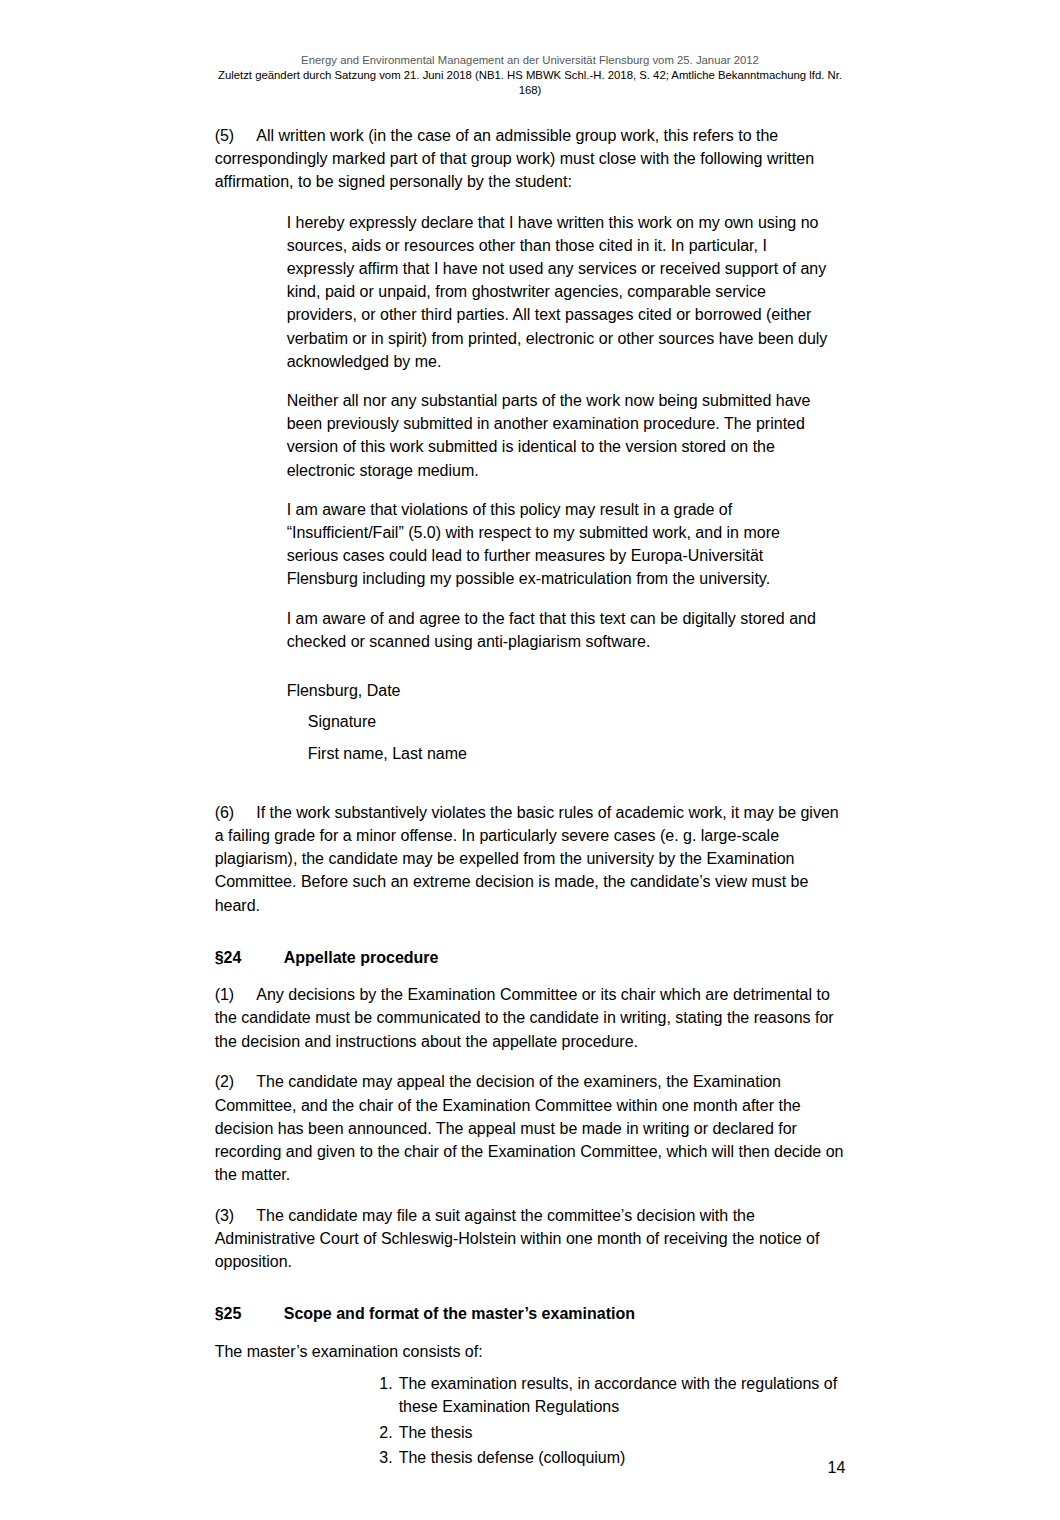Energy and Environmental Management an der Universität Flensburg vom 25. Januar 2012
Zuletzt geändert durch Satzung vom 21. Juni 2018 (NB1. HS MBWK Schl.-H. 2018, S. 42; Amtliche Bekanntmachung lfd. Nr. 168)
(5) All written work (in the case of an admissible group work, this refers to the correspondingly marked part of that group work) must close with the following written affirmation, to be signed personally by the student:
I hereby expressly declare that I have written this work on my own using no sources, aids or resources other than those cited in it. In particular, I expressly affirm that I have not used any services or received support of any kind, paid or unpaid, from ghostwriter agencies, comparable service providers, or other third parties. All text passages cited or borrowed (either verbatim or in spirit) from printed, electronic or other sources have been duly acknowledged by me.
Neither all nor any substantial parts of the work now being submitted have been previously submitted in another examination procedure. The printed version of this work submitted is identical to the version stored on the electronic storage medium.
I am aware that violations of this policy may result in a grade of “Insufficient/Fail” (5.0) with respect to my submitted work, and in more serious cases could lead to further measures by Europa-Universität Flensburg including my possible ex-matriculation from the university.
I am aware of and agree to the fact that this text can be digitally stored and checked or scanned using anti-plagiarism software.
Flensburg, Date
Signature
First name, Last name
(6) If the work substantively violates the basic rules of academic work, it may be given a failing grade for a minor offense. In particularly severe cases (e. g. large-scale plagiarism), the candidate may be expelled from the university by the Examination Committee. Before such an extreme decision is made, the candidate’s view must be heard.
§24 Appellate procedure
(1) Any decisions by the Examination Committee or its chair which are detrimental to the candidate must be communicated to the candidate in writing, stating the reasons for the decision and instructions about the appellate procedure.
(2) The candidate may appeal the decision of the examiners, the Examination Committee, and the chair of the Examination Committee within one month after the decision has been announced. The appeal must be made in writing or declared for recording and given to the chair of the Examination Committee, which will then decide on the matter.
(3) The candidate may file a suit against the committee’s decision with the Administrative Court of Schleswig-Holstein within one month of receiving the notice of opposition.
§25 Scope and format of the master’s examination
The master’s examination consists of:
The examination results, in accordance with the regulations of these Examination Regulations
The thesis
The thesis defense (colloquium)
14